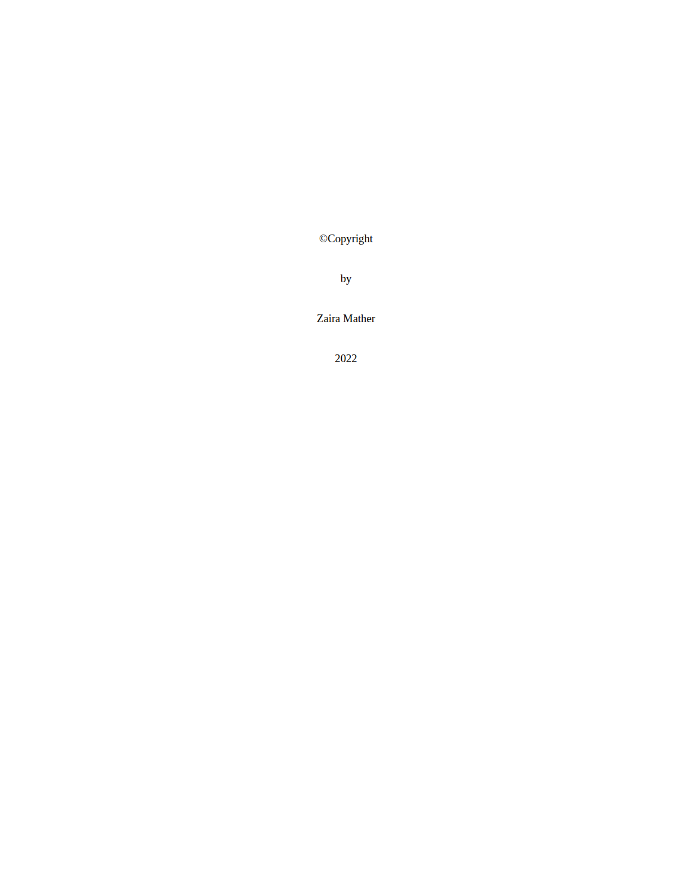©Copyright
by
Zaira Mather
2022